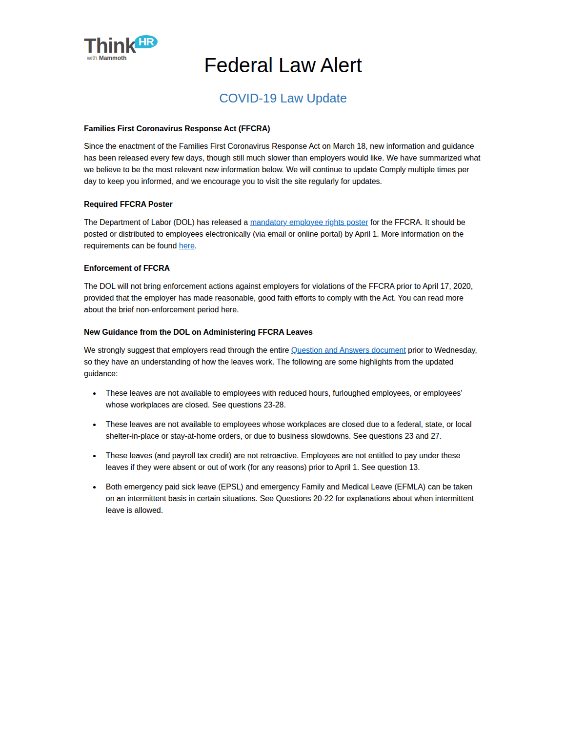ThinkHR with Mammoth
Federal Law Alert
COVID-19 Law Update
Families First Coronavirus Response Act (FFCRA)
Since the enactment of the Families First Coronavirus Response Act on March 18, new information and guidance has been released every few days, though still much slower than employers would like. We have summarized what we believe to be the most relevant new information below. We will continue to update Comply multiple times per day to keep you informed, and we encourage you to visit the site regularly for updates.
Required FFCRA Poster
The Department of Labor (DOL) has released a mandatory employee rights poster for the FFCRA. It should be posted or distributed to employees electronically (via email or online portal) by April 1. More information on the requirements can be found here.
Enforcement of FFCRA
The DOL will not bring enforcement actions against employers for violations of the FFCRA prior to April 17, 2020, provided that the employer has made reasonable, good faith efforts to comply with the Act. You can read more about the brief non-enforcement period here.
New Guidance from the DOL on Administering FFCRA Leaves
We strongly suggest that employers read through the entire Question and Answers document prior to Wednesday, so they have an understanding of how the leaves work. The following are some highlights from the updated guidance:
These leaves are not available to employees with reduced hours, furloughed employees, or employees' whose workplaces are closed. See questions 23-28.
These leaves are not available to employees whose workplaces are closed due to a federal, state, or local shelter-in-place or stay-at-home orders, or due to business slowdowns. See questions 23 and 27.
These leaves (and payroll tax credit) are not retroactive. Employees are not entitled to pay under these leaves if they were absent or out of work (for any reasons) prior to April 1. See question 13.
Both emergency paid sick leave (EPSL) and emergency Family and Medical Leave (EFMLA) can be taken on an intermittent basis in certain situations. See Questions 20-22 for explanations about when intermittent leave is allowed.